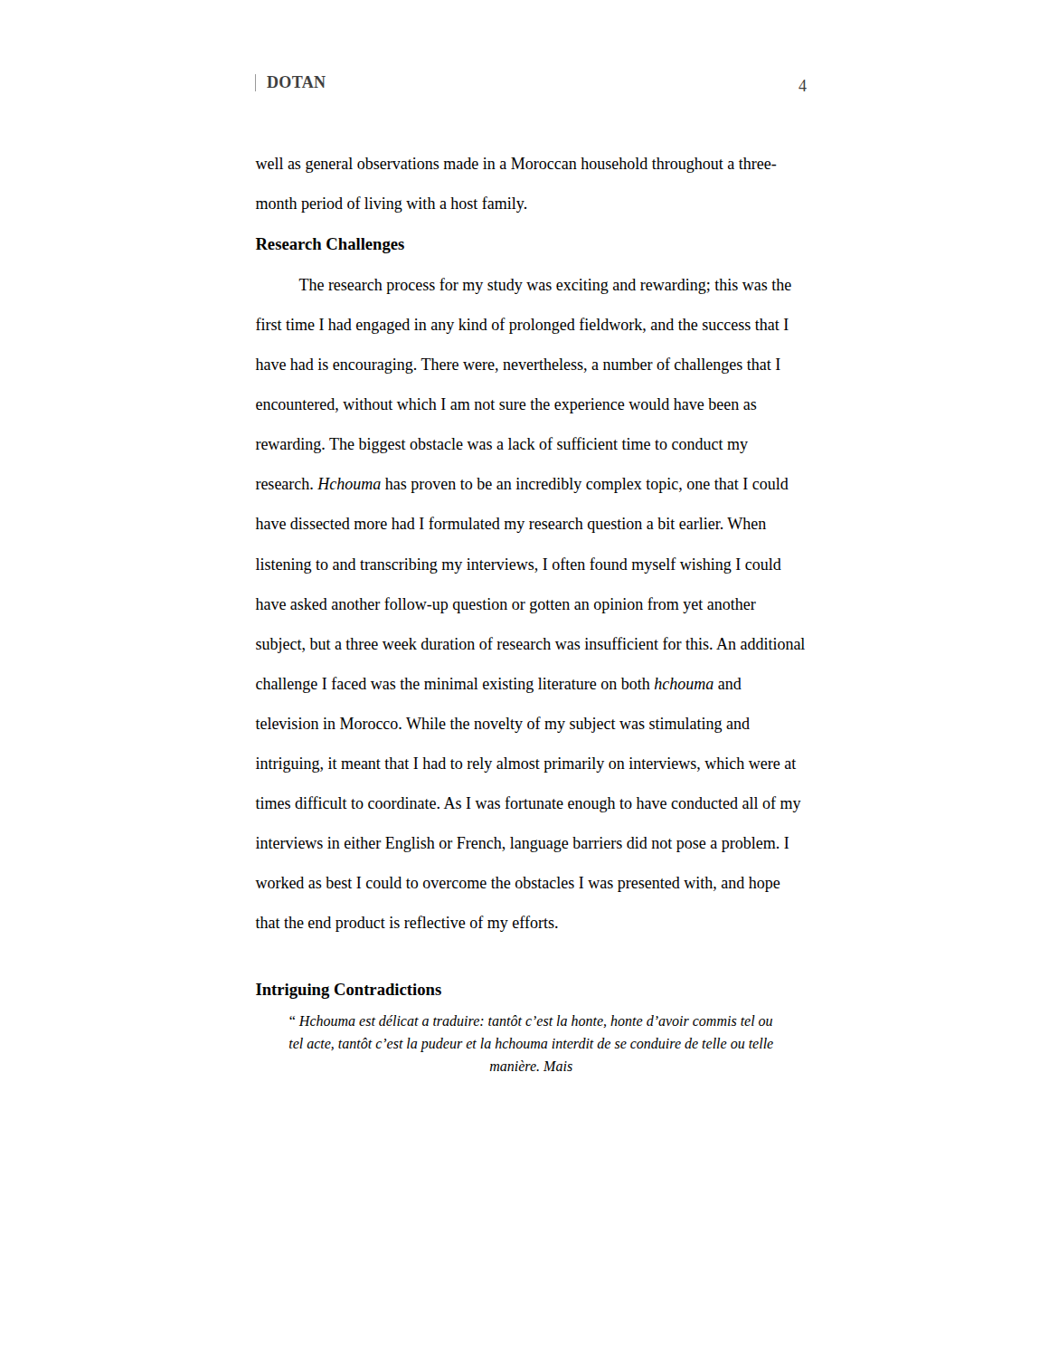DOTAN
4
well as general observations made in a Moroccan household throughout a three-month period of living with a host family.
Research Challenges
The research process for my study was exciting and rewarding; this was the first time I had engaged in any kind of prolonged fieldwork, and the success that I have had is encouraging. There were, nevertheless, a number of challenges that I encountered, without which I am not sure the experience would have been as rewarding. The biggest obstacle was a lack of sufficient time to conduct my research. Hchouma has proven to be an incredibly complex topic, one that I could have dissected more had I formulated my research question a bit earlier. When listening to and transcribing my interviews, I often found myself wishing I could have asked another follow-up question or gotten an opinion from yet another subject, but a three week duration of research was insufficient for this. An additional challenge I faced was the minimal existing literature on both hchouma and television in Morocco. While the novelty of my subject was stimulating and intriguing, it meant that I had to rely almost primarily on interviews, which were at times difficult to coordinate. As I was fortunate enough to have conducted all of my interviews in either English or French, language barriers did not pose a problem. I worked as best I could to overcome the obstacles I was presented with, and hope that the end product is reflective of my efforts.
Intriguing Contradictions
“ Hchouma est délicat a traduire: tantôt c’est la honte, honte d’avoir commis tel ou tel acte, tantôt c’est la pudeur et la hchouma interdit de se conduire de telle ou telle manière. Mais